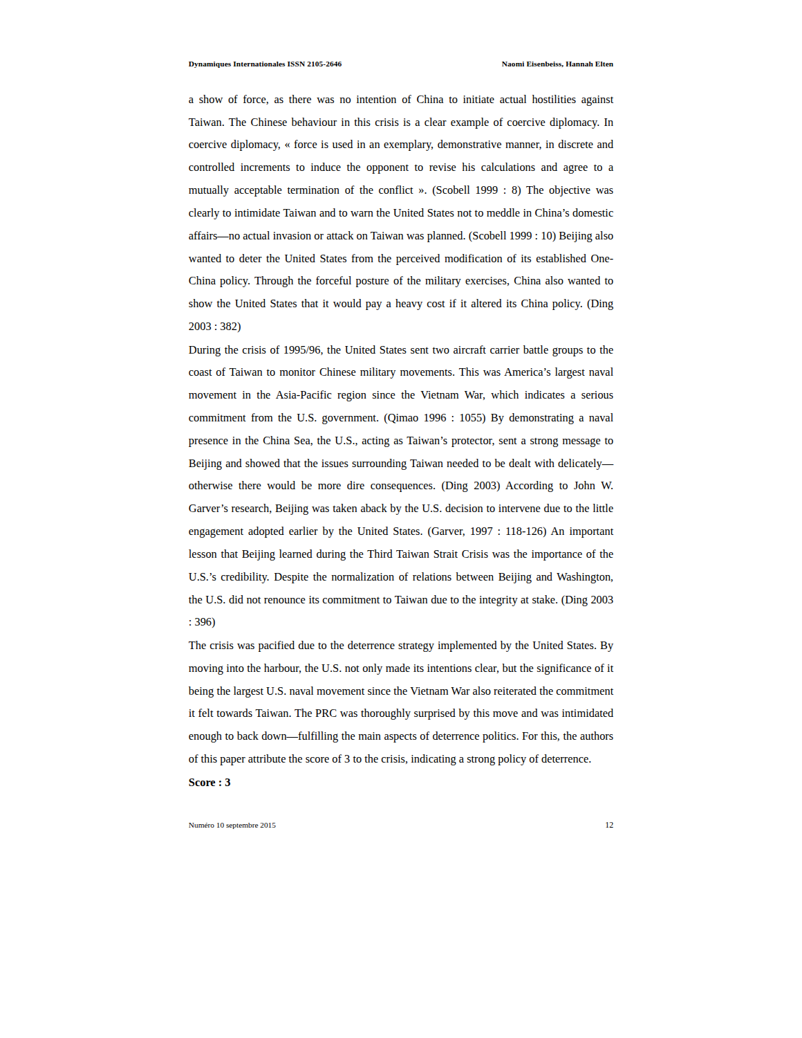Dynamiques Internationales ISSN 2105-2646 Naomi Eisenbeiss, Hannah Elten
a show of force, as there was no intention of China to initiate actual hostilities against Taiwan. The Chinese behaviour in this crisis is a clear example of coercive diplomacy. In coercive diplomacy, « force is used in an exemplary, demonstrative manner, in discrete and controlled increments to induce the opponent to revise his calculations and agree to a mutually acceptable termination of the conflict ». (Scobell 1999 : 8) The objective was clearly to intimidate Taiwan and to warn the United States not to meddle in China’s domestic affairs—no actual invasion or attack on Taiwan was planned. (Scobell 1999 : 10) Beijing also wanted to deter the United States from the perceived modification of its established One-China policy. Through the forceful posture of the military exercises, China also wanted to show the United States that it would pay a heavy cost if it altered its China policy. (Ding 2003 : 382)
During the crisis of 1995/96, the United States sent two aircraft carrier battle groups to the coast of Taiwan to monitor Chinese military movements. This was America’s largest naval movement in the Asia-Pacific region since the Vietnam War, which indicates a serious commitment from the U.S. government. (Qimao 1996 : 1055) By demonstrating a naval presence in the China Sea, the U.S., acting as Taiwan’s protector, sent a strong message to Beijing and showed that the issues surrounding Taiwan needed to be dealt with delicately—otherwise there would be more dire consequences. (Ding 2003) According to John W. Garver’s research, Beijing was taken aback by the U.S. decision to intervene due to the little engagement adopted earlier by the United States. (Garver, 1997 : 118-126) An important lesson that Beijing learned during the Third Taiwan Strait Crisis was the importance of the U.S.’s credibility. Despite the normalization of relations between Beijing and Washington, the U.S. did not renounce its commitment to Taiwan due to the integrity at stake. (Ding 2003 : 396)
The crisis was pacified due to the deterrence strategy implemented by the United States. By moving into the harbour, the U.S. not only made its intentions clear, but the significance of it being the largest U.S. naval movement since the Vietnam War also reiterated the commitment it felt towards Taiwan. The PRC was thoroughly surprised by this move and was intimidated enough to back down—fulfilling the main aspects of deterrence politics. For this, the authors of this paper attribute the score of 3 to the crisis, indicating a strong policy of deterrence.
Score : 3
Numéro 10 septembre 2015 12